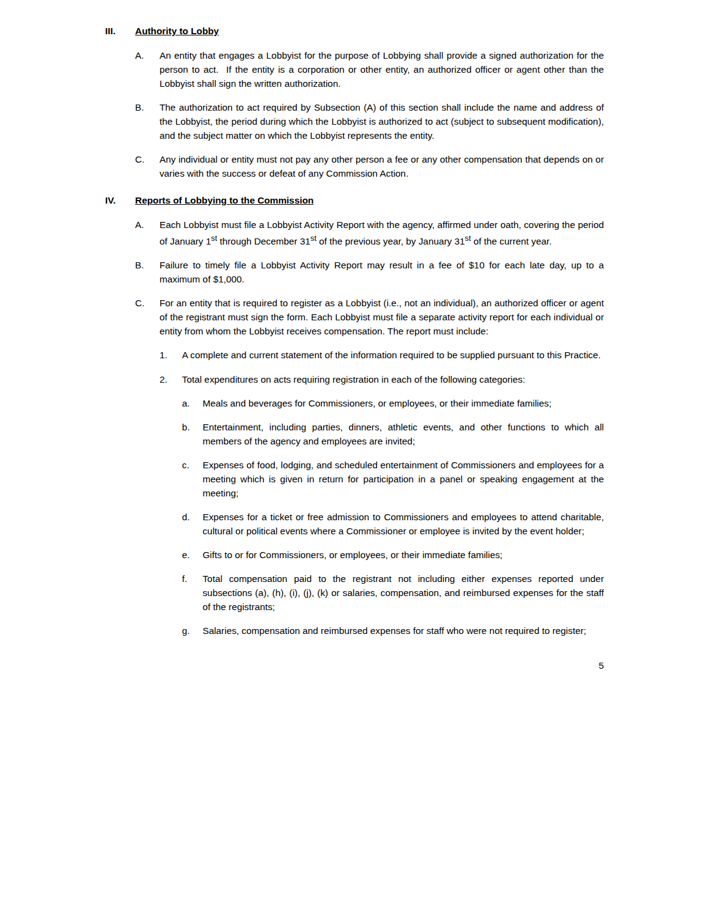III.
Authority to Lobby
An entity that engages a Lobbyist for the purpose of Lobbying shall provide a signed authorization for the person to act. If the entity is a corporation or other entity, an authorized officer or agent other than the Lobbyist shall sign the written authorization.
The authorization to act required by Subsection (A) of this section shall include the name and address of the Lobbyist, the period during which the Lobbyist is authorized to act (subject to subsequent modification), and the subject matter on which the Lobbyist represents the entity.
Any individual or entity must not pay any other person a fee or any other compensation that depends on or varies with the success or defeat of any Commission Action.
IV.
Reports of Lobbying to the Commission
Each Lobbyist must file a Lobbyist Activity Report with the agency, affirmed under oath, covering the period of January 1st through December 31st of the previous year, by January 31st of the current year.
Failure to timely file a Lobbyist Activity Report may result in a fee of $10 for each late day, up to a maximum of $1,000.
For an entity that is required to register as a Lobbyist (i.e., not an individual), an authorized officer or agent of the registrant must sign the form. Each Lobbyist must file a separate activity report for each individual or entity from whom the Lobbyist receives compensation. The report must include:
A complete and current statement of the information required to be supplied pursuant to this Practice.
Total expenditures on acts requiring registration in each of the following categories:
Meals and beverages for Commissioners, or employees, or their immediate families;
Entertainment, including parties, dinners, athletic events, and other functions to which all members of the agency and employees are invited;
Expenses of food, lodging, and scheduled entertainment of Commissioners and employees for a meeting which is given in return for participation in a panel or speaking engagement at the meeting;
Expenses for a ticket or free admission to Commissioners and employees to attend charitable, cultural or political events where a Commissioner or employee is invited by the event holder;
Gifts to or for Commissioners, or employees, or their immediate families;
Total compensation paid to the registrant not including either expenses reported under subsections (a), (h), (i), (j), (k) or salaries, compensation, and reimbursed expenses for the staff of the registrants;
Salaries, compensation and reimbursed expenses for staff who were not required to register;
5